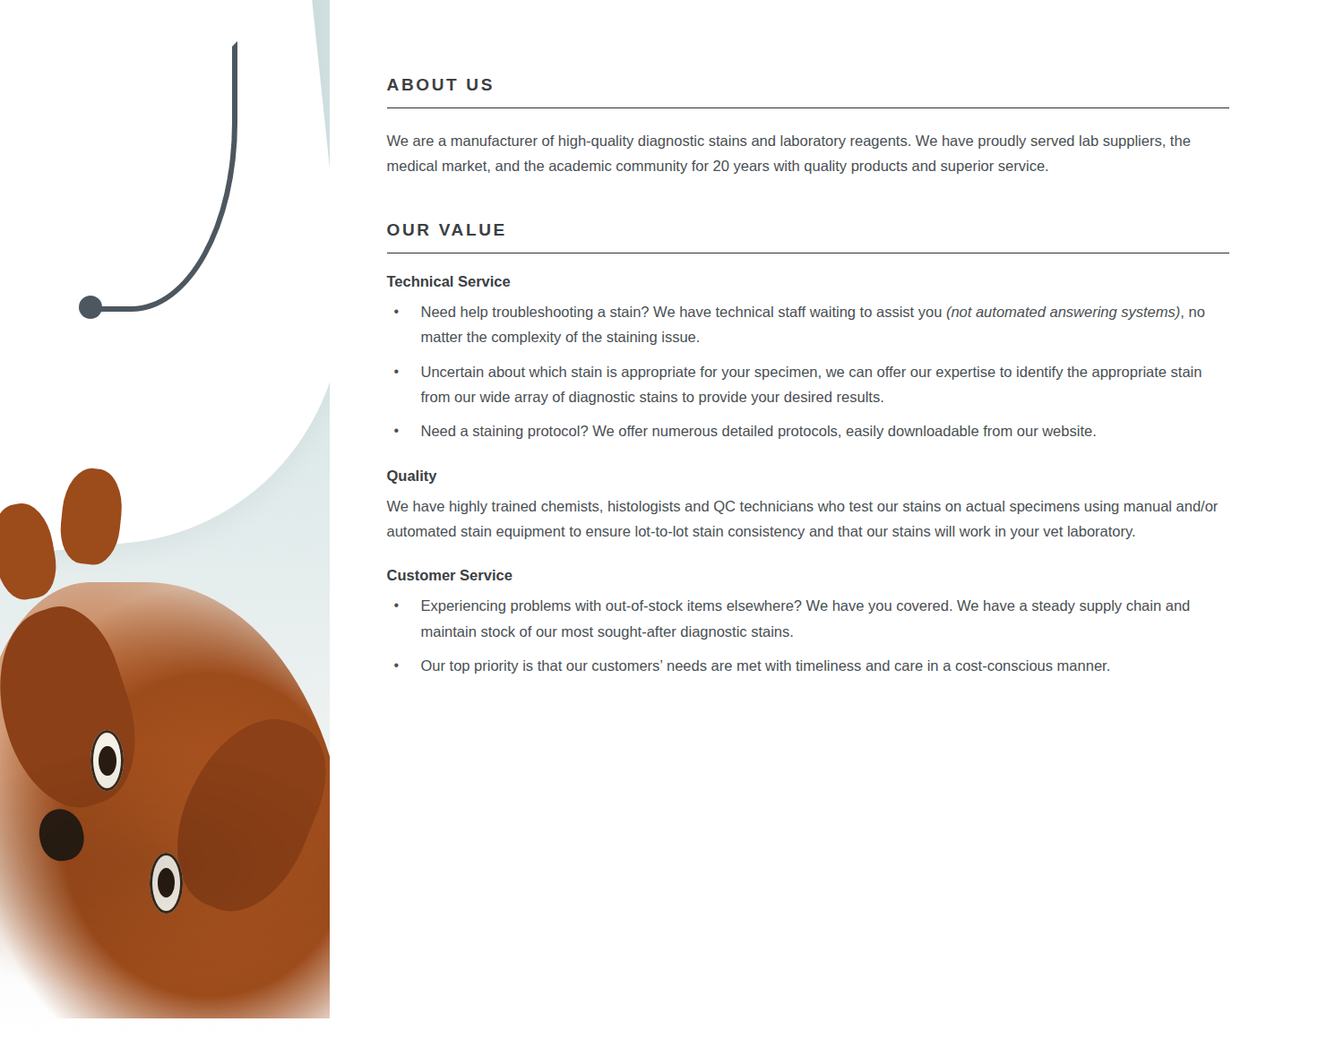About Us
We are a manufacturer of high-quality diagnostic stains and laboratory reagents. We have proudly served lab suppliers, the medical market, and the academic community for 20 years with quality products and superior service.
Our Value
Technical Service
Need help troubleshooting a stain? We have technical staff waiting to assist you (not automated answering systems), no matter the complexity of the staining issue.
Uncertain about which stain is appropriate for your specimen, we can offer our expertise to identify the appropriate stain from our wide array of diagnostic stains to provide your desired results.
Need a staining protocol? We offer numerous detailed protocols, easily downloadable from our website.
Quality
We have highly trained chemists, histologists and QC technicians who test our stains on actual specimens using manual and/or automated stain equipment to ensure lot-to-lot stain consistency and that our stains will work in your vet laboratory.
Customer Service
Experiencing problems with out-of-stock items elsewhere? We have you covered. We have a steady supply chain and maintain stock of our most sought-after diagnostic stains.
Our top priority is that our customers’ needs are met with timeliness and care in a cost-conscious manner.